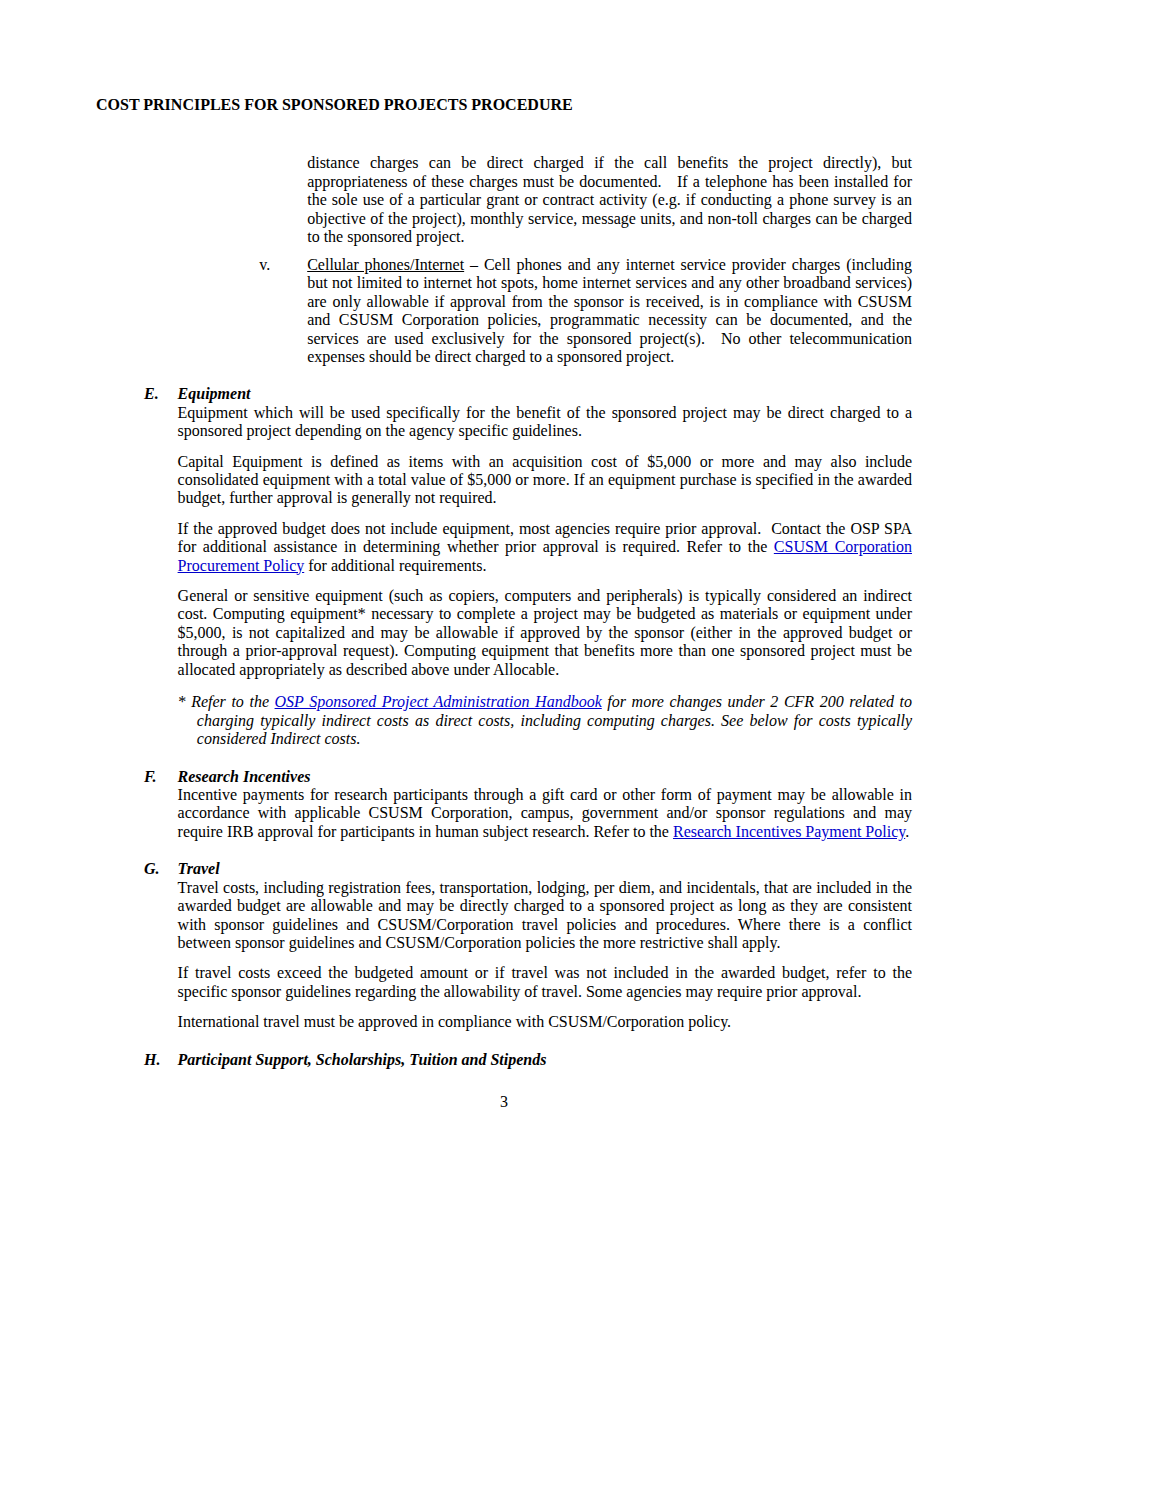COST PRINCIPLES FOR SPONSORED PROJECTS PROCEDURE
distance charges can be direct charged if the call benefits the project directly), but appropriateness of these charges must be documented. If a telephone has been installed for the sole use of a particular grant or contract activity (e.g. if conducting a phone survey is an objective of the project), monthly service, message units, and non-toll charges can be charged to the sponsored project.
v.
Cellular phones/Internet – Cell phones and any internet service provider charges (including but not limited to internet hot spots, home internet services and any other broadband services) are only allowable if approval from the sponsor is received, is in compliance with CSUSM and CSUSM Corporation policies, programmatic necessity can be documented, and the services are used exclusively for the sponsored project(s). No other telecommunication expenses should be direct charged to a sponsored project.
E.
Equipment
Equipment which will be used specifically for the benefit of the sponsored project may be direct charged to a sponsored project depending on the agency specific guidelines.
Capital Equipment is defined as items with an acquisition cost of $5,000 or more and may also include consolidated equipment with a total value of $5,000 or more. If an equipment purchase is specified in the awarded budget, further approval is generally not required.
If the approved budget does not include equipment, most agencies require prior approval. Contact the OSP SPA for additional assistance in determining whether prior approval is required. Refer to the CSUSM Corporation Procurement Policy for additional requirements.
General or sensitive equipment (such as copiers, computers and peripherals) is typically considered an indirect cost. Computing equipment* necessary to complete a project may be budgeted as materials or equipment under $5,000, is not capitalized and may be allowable if approved by the sponsor (either in the approved budget or through a prior-approval request). Computing equipment that benefits more than one sponsored project must be allocated appropriately as described above under Allocable.
* Refer to the OSP Sponsored Project Administration Handbook for more changes under 2 CFR 200 related to charging typically indirect costs as direct costs, including computing charges. See below for costs typically considered Indirect costs.
F.
Research Incentives
Incentive payments for research participants through a gift card or other form of payment may be allowable in accordance with applicable CSUSM Corporation, campus, government and/or sponsor regulations and may require IRB approval for participants in human subject research. Refer to the Research Incentives Payment Policy.
G.
Travel
Travel costs, including registration fees, transportation, lodging, per diem, and incidentals, that are included in the awarded budget are allowable and may be directly charged to a sponsored project as long as they are consistent with sponsor guidelines and CSUSM/Corporation travel policies and procedures. Where there is a conflict between sponsor guidelines and CSUSM/Corporation policies the more restrictive shall apply.
If travel costs exceed the budgeted amount or if travel was not included in the awarded budget, refer to the specific sponsor guidelines regarding the allowability of travel. Some agencies may require prior approval.
International travel must be approved in compliance with CSUSM/Corporation policy.
H.
Participant Support, Scholarships, Tuition and Stipends
3